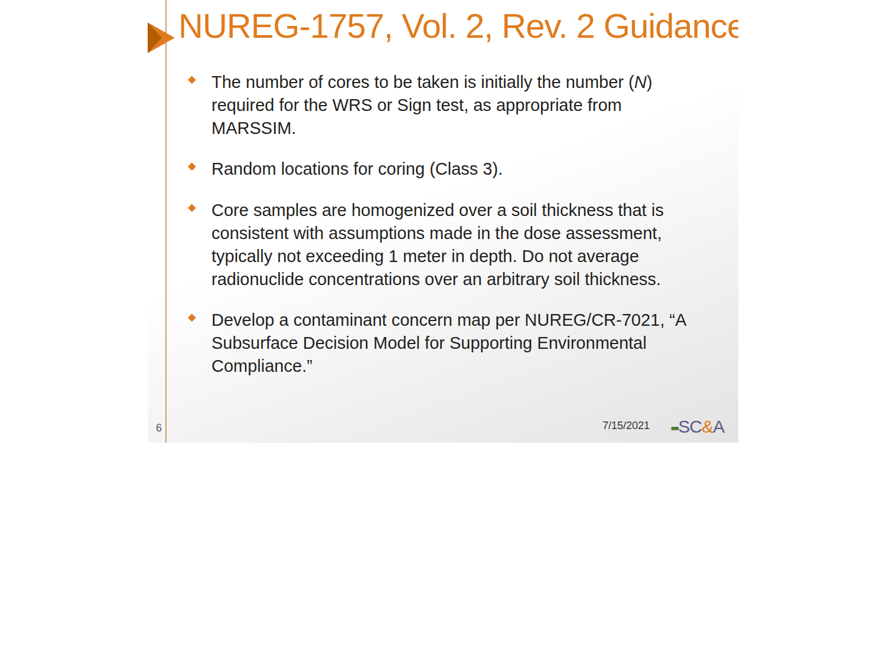NUREG-1757, Vol. 2, Rev. 2 Guidance
The number of cores to be taken is initially the number (N) required for the WRS or Sign test, as appropriate from MARSSIM.
Random locations for coring (Class 3).
Core samples are homogenized over a soil thickness that is consistent with assumptions made in the dose assessment, typically not exceeding 1 meter in depth. Do not average radionuclide concentrations over an arbitrary soil thickness.
Develop a contaminant concern map per NUREG/CR-7021, “A Subsurface Decision Model for Supporting Environmental Compliance.”
6
7/15/2021
•••SC&A